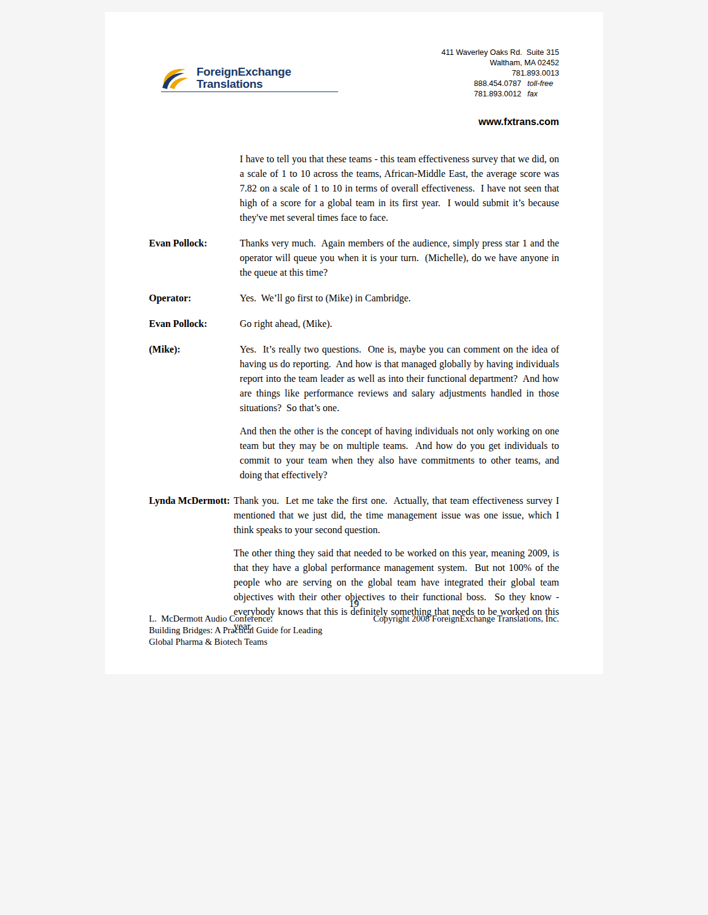ForeignExchange
Translations
411 Waverley Oaks Rd. Suite 315
Waltham, MA 02452
781.893.0013
888.454.0787toll-free
781.893.0012fax
www.fxtrans.com
I have to tell you that these teams - this team effectiveness survey that we did, on a scale of 1 to 10 across the teams, African-Middle East, the average score was 7.82 on a scale of 1 to 10 in terms of overall effectiveness. I have not seen that high of a score for a global team in its first year. I would submit it’s because they've met several times face to face.
Evan Pollock:
Thanks very much. Again members of the audience, simply press star 1 and the operator will queue you when it is your turn. (Michelle), do we have anyone in the queue at this time?
Operator:
Yes. We’ll go first to (Mike) in Cambridge.
Evan Pollock:
Go right ahead, (Mike).
(Mike):
Yes. It’s really two questions. One is, maybe you can comment on the idea of having us do reporting. And how is that managed globally by having individuals report into the team leader as well as into their functional department? And how are things like performance reviews and salary adjustments handled in those situations? So that’s one.
And then the other is the concept of having individuals not only working on one team but they may be on multiple teams. And how do you get individuals to commit to your team when they also have commitments to other teams, and doing that effectively?
Lynda McDermott:
Thank you. Let me take the first one. Actually, that team effectiveness survey I mentioned that we just did, the time management issue was one issue, which I think speaks to your second question.
The other thing they said that needed to be worked on this year, meaning 2009, is that they have a global performance management system. But not 100% of the people who are serving on the global team have integrated their global team objectives with their other objectives to their functional boss. So they know - everybody knows that this is definitely something that needs to be worked on this year.
19
L. McDermott Audio Conference:
Building Bridges: A Practical Guide for Leading
Global Pharma & Biotech Teams
Copyright 2008 ForeignExchange Translations, Inc.